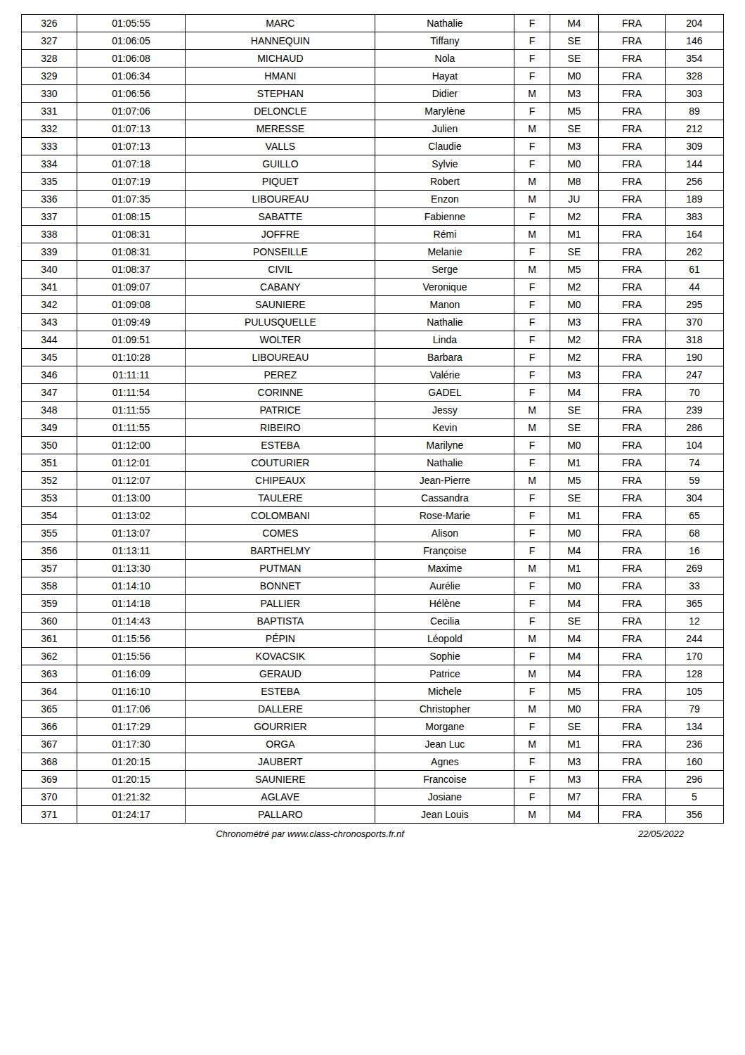| 326 | 01:05:55 | MARC | Nathalie | F | M4 | FRA | 204 |
| 327 | 01:06:05 | HANNEQUIN | Tiffany | F | SE | FRA | 146 |
| 328 | 01:06:08 | MICHAUD | Nola | F | SE | FRA | 354 |
| 329 | 01:06:34 | HMANI | Hayat | F | M0 | FRA | 328 |
| 330 | 01:06:56 | STEPHAN | Didier | M | M3 | FRA | 303 |
| 331 | 01:07:06 | DELONCLE | Marylène | F | M5 | FRA | 89 |
| 332 | 01:07:13 | MERESSE | Julien | M | SE | FRA | 212 |
| 333 | 01:07:13 | VALLS | Claudie | F | M3 | FRA | 309 |
| 334 | 01:07:18 | GUILLO | Sylvie | F | M0 | FRA | 144 |
| 335 | 01:07:19 | PIQUET | Robert | M | M8 | FRA | 256 |
| 336 | 01:07:35 | LIBOUREAU | Enzon | M | JU | FRA | 189 |
| 337 | 01:08:15 | SABATTE | Fabienne | F | M2 | FRA | 383 |
| 338 | 01:08:31 | JOFFRE | Rémi | M | M1 | FRA | 164 |
| 339 | 01:08:31 | PONSEILLE | Melanie | F | SE | FRA | 262 |
| 340 | 01:08:37 | CIVIL | Serge | M | M5 | FRA | 61 |
| 341 | 01:09:07 | CABANY | Veronique | F | M2 | FRA | 44 |
| 342 | 01:09:08 | SAUNIERE | Manon | F | M0 | FRA | 295 |
| 343 | 01:09:49 | PULUSQUELLE | Nathalie | F | M3 | FRA | 370 |
| 344 | 01:09:51 | WOLTER | Linda | F | M2 | FRA | 318 |
| 345 | 01:10:28 | LIBOUREAU | Barbara | F | M2 | FRA | 190 |
| 346 | 01:11:11 | PEREZ | Valérie | F | M3 | FRA | 247 |
| 347 | 01:11:54 | CORINNE | GADEL | F | M4 | FRA | 70 |
| 348 | 01:11:55 | PATRICE | Jessy | M | SE | FRA | 239 |
| 349 | 01:11:55 | RIBEIRO | Kevin | M | SE | FRA | 286 |
| 350 | 01:12:00 | ESTEBA | Marilyne | F | M0 | FRA | 104 |
| 351 | 01:12:01 | COUTURIER | Nathalie | F | M1 | FRA | 74 |
| 352 | 01:12:07 | CHIPEAUX | Jean-Pierre | M | M5 | FRA | 59 |
| 353 | 01:13:00 | TAULERE | Cassandra | F | SE | FRA | 304 |
| 354 | 01:13:02 | COLOMBANI | Rose-Marie | F | M1 | FRA | 65 |
| 355 | 01:13:07 | COMES | Alison | F | M0 | FRA | 68 |
| 356 | 01:13:11 | BARTHELMY | Françoise | F | M4 | FRA | 16 |
| 357 | 01:13:30 | PUTMAN | Maxime | M | M1 | FRA | 269 |
| 358 | 01:14:10 | BONNET | Aurélie | F | M0 | FRA | 33 |
| 359 | 01:14:18 | PALLIER | Hélène | F | M4 | FRA | 365 |
| 360 | 01:14:43 | BAPTISTA | Cecilia | F | SE | FRA | 12 |
| 361 | 01:15:56 | PÉPIN | Léopold | M | M4 | FRA | 244 |
| 362 | 01:15:56 | KOVACSIK | Sophie | F | M4 | FRA | 170 |
| 363 | 01:16:09 | GERAUD | Patrice | M | M4 | FRA | 128 |
| 364 | 01:16:10 | ESTEBA | Michele | F | M5 | FRA | 105 |
| 365 | 01:17:06 | DALLERE | Christopher | M | M0 | FRA | 79 |
| 366 | 01:17:29 | GOURRIER | Morgane | F | SE | FRA | 134 |
| 367 | 01:17:30 | ORGA | Jean Luc | M | M1 | FRA | 236 |
| 368 | 01:20:15 | JAUBERT | Agnes | F | M3 | FRA | 160 |
| 369 | 01:20:15 | SAUNIERE | Francoise | F | M3 | FRA | 296 |
| 370 | 01:21:32 | AGLAVE | Josiane | F | M7 | FRA | 5 |
| 371 | 01:24:17 | PALLARO | Jean Louis | M | M4 | FRA | 356 |
| Chronométré par www.class-chronosports.fr.nf | 22/05/2022 |